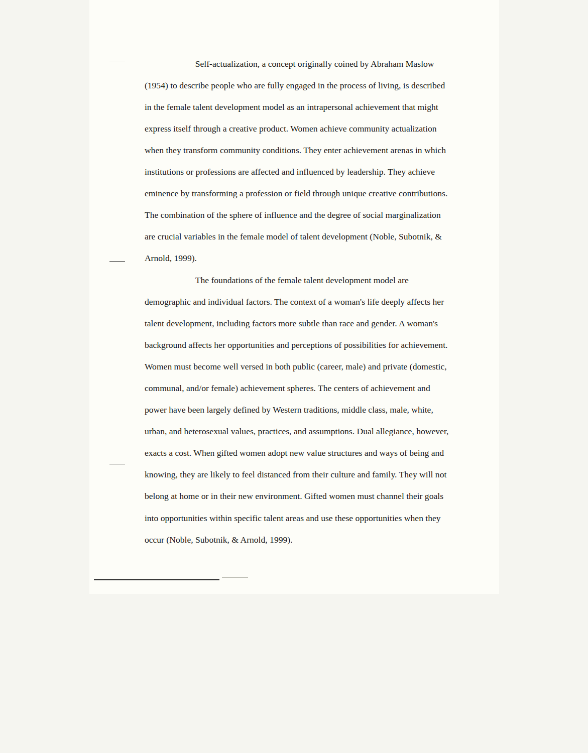Self-actualization, a concept originally coined by Abraham Maslow (1954) to describe people who are fully engaged in the process of living, is described in the female talent development model as an intrapersonal achievement that might express itself through a creative product. Women achieve community actualization when they transform community conditions. They enter achievement arenas in which institutions or professions are affected and influenced by leadership. They achieve eminence by transforming a profession or field through unique creative contributions. The combination of the sphere of influence and the degree of social marginalization are crucial variables in the female model of talent development (Noble, Subotnik, & Arnold, 1999).
The foundations of the female talent development model are demographic and individual factors. The context of a woman's life deeply affects her talent development, including factors more subtle than race and gender. A woman's background affects her opportunities and perceptions of possibilities for achievement. Women must become well versed in both public (career, male) and private (domestic, communal, and/or female) achievement spheres. The centers of achievement and power have been largely defined by Western traditions, middle class, male, white, urban, and heterosexual values, practices, and assumptions. Dual allegiance, however, exacts a cost. When gifted women adopt new value structures and ways of being and knowing, they are likely to feel distanced from their culture and family. They will not belong at home or in their new environment. Gifted women must channel their goals into opportunities within specific talent areas and use these opportunities when they occur (Noble, Subotnik, & Arnold, 1999).